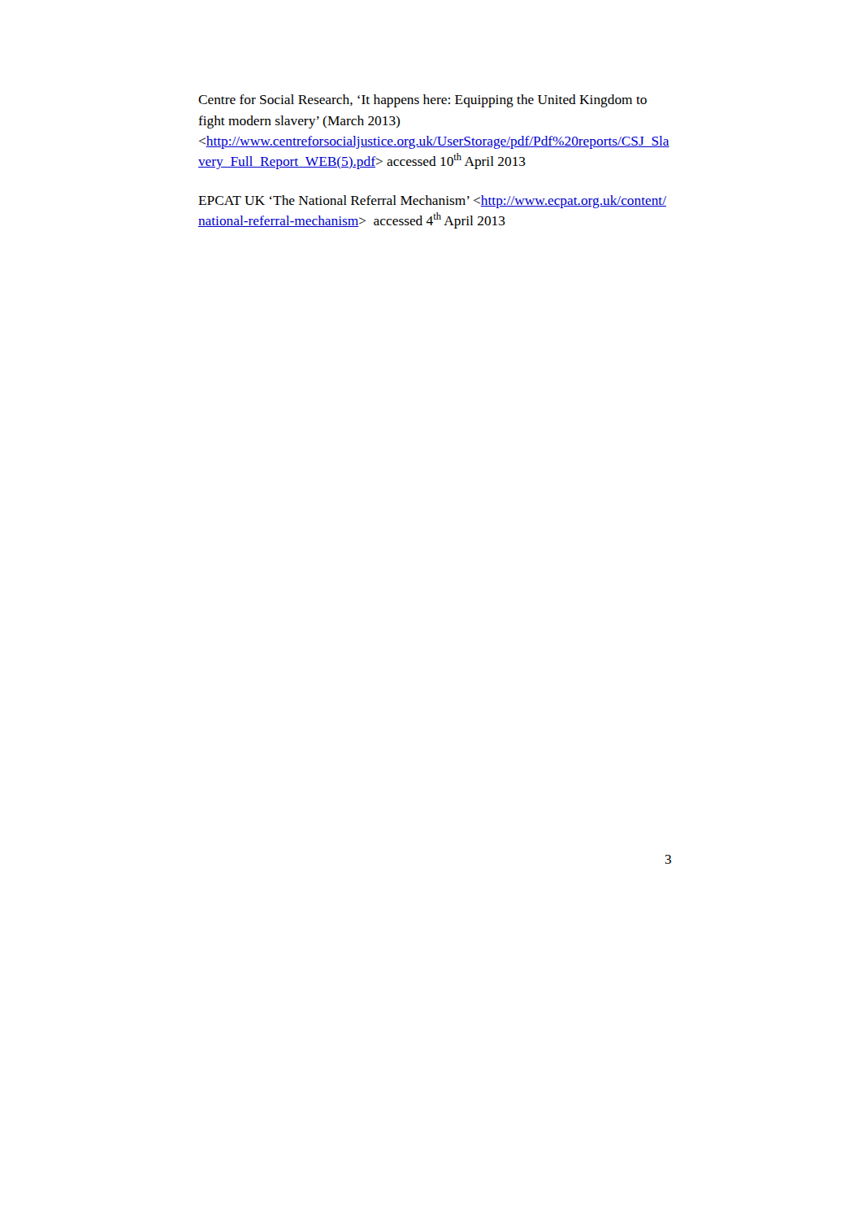Centre for Social Research, ‘It happens here: Equipping the United Kingdom to fight modern slavery’ (March 2013)
<http://www.centreforsocialjustice.org.uk/UserStorage/pdf/Pdf%20reports/CSJ_Slavery_Full_Report_WEB(5).pdf> accessed 10th April 2013
EPCAT UK ‘The National Referral Mechanism’ <http://www.ecpat.org.uk/content/national-referral-mechanism> accessed 4th April 2013
3